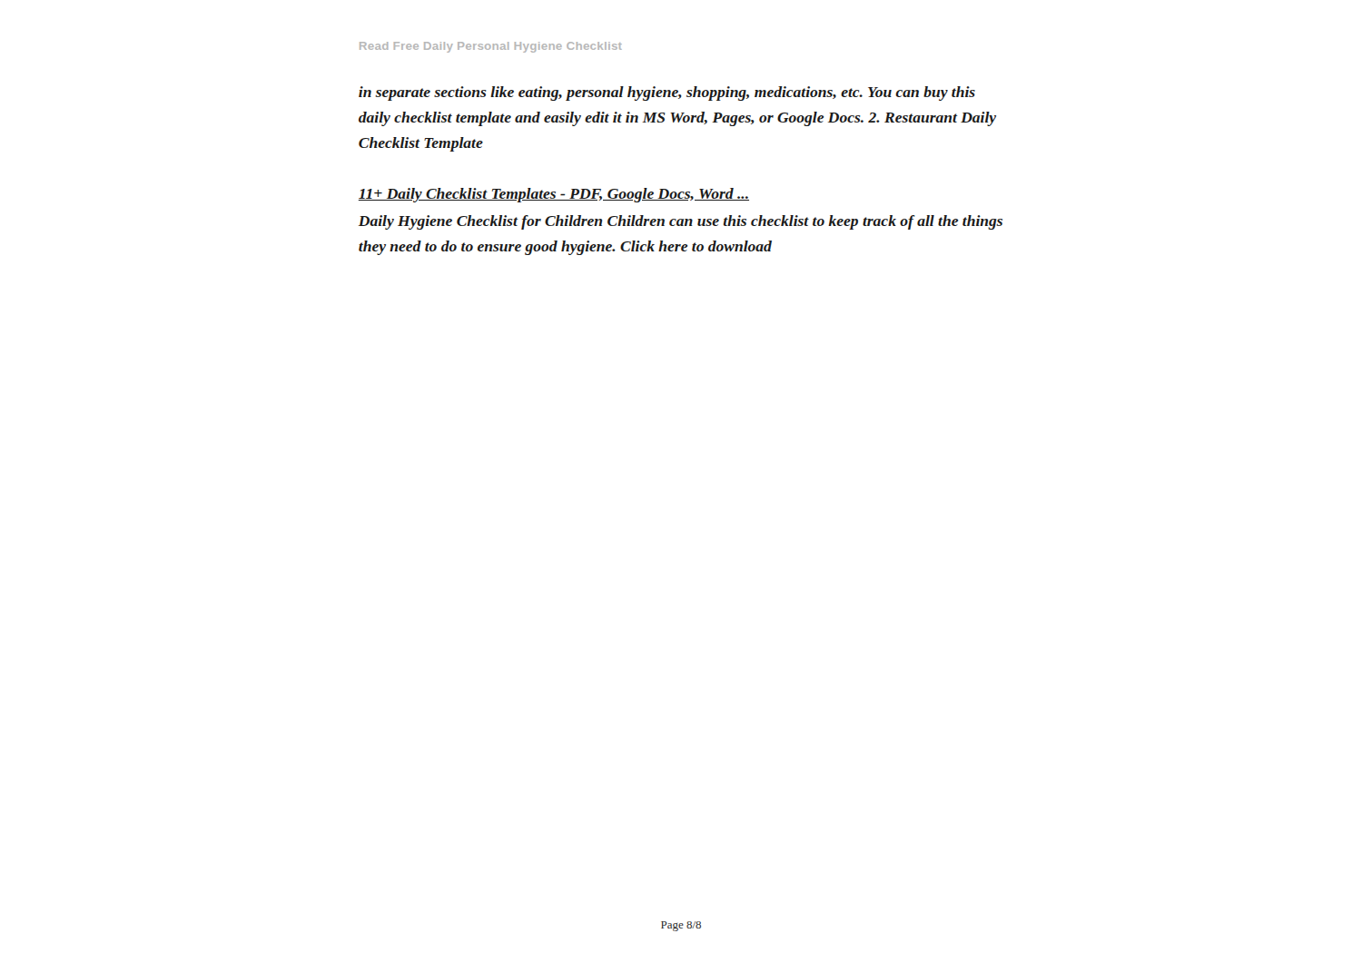Read Free Daily Personal Hygiene Checklist
in separate sections like eating, personal hygiene, shopping, medications, etc. You can buy this daily checklist template and easily edit it in MS Word, Pages, or Google Docs. 2. Restaurant Daily Checklist Template
11+ Daily Checklist Templates - PDF, Google Docs, Word ...
Daily Hygiene Checklist for Children Children can use this checklist to keep track of all the things they need to do to ensure good hygiene. Click here to download
Page 8/8